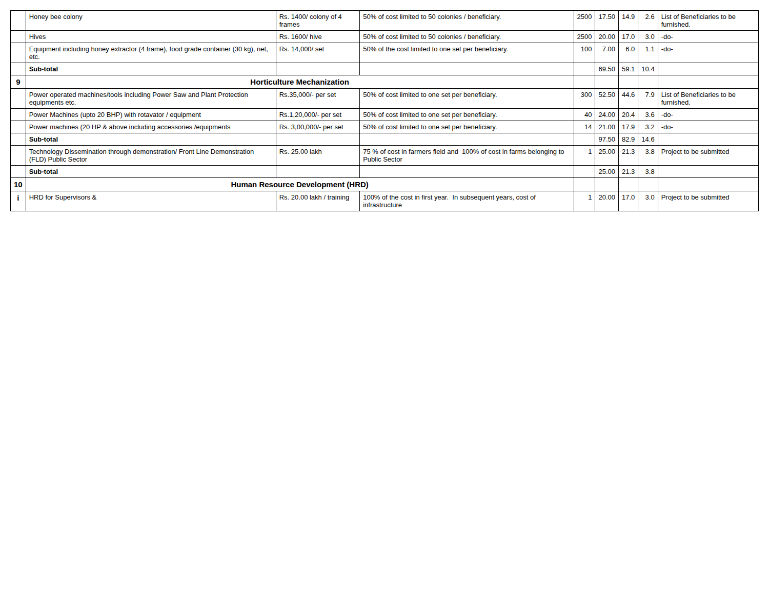| | Honey bee colony | Rs. 1400/ colony of 4 frames | 50% of cost limited to 50 colonies / beneficiary. | 2500 | 17.50 | 14.9 | 2.6 | List of Beneficiaries to be furnished. |
| | Hives | Rs. 1600/ hive | 50% of cost limited to 50 colonies / beneficiary. | 2500 | 20.00 | 17.0 | 3.0 | -do- |
| | Equipment including honey extractor (4 frame), food grade container (30 kg), net, etc. | Rs. 14,000/ set | 50% of the cost limited to one set per beneficiary. | 100 | 7.00 | 6.0 | 1.1 | -do- |
| | Sub-total | | | | 69.50 | 59.1 | 10.4 | |
| 9 | Horticulture Mechanization | | | | | |
| | Power operated machines/tools including Power Saw and Plant Protection equipments etc. | Rs.35,000/- per set | 50% of cost limited to one set per beneficiary. | 300 | 52.50 | 44.6 | 7.9 | List of Beneficiaries to be furnished. |
| | Power Machines (upto 20 BHP) with rotavator / equipment | Rs.1,20,000/- per set | 50% of cost limited to one set per beneficiary. | 40 | 24.00 | 20.4 | 3.6 | -do- |
| | Power machines (20 HP & above including accessories /equipments | Rs. 3,00,000/- per set | 50% of cost limited to one set per beneficiary. | 14 | 21.00 | 17.9 | 3.2 | -do- |
| | Sub-total | | | | 97.50 | 82.9 | 14.6 | |
| | Technology Dissemination through demonstration/ Front Line Demonstration (FLD) Public Sector | Rs. 25.00 lakh | 75 % of cost in farmers field and 100% of cost in farms belonging to Public Sector | 1 | 25.00 | 21.3 | 3.8 | Project to be submitted |
| | Sub-total | | | | 25.00 | 21.3 | 3.8 | |
| 10 | Human Resource Development (HRD) | | | | | |
| i | HRD for Supervisors & | Rs. 20.00 lakh / training | 100% of the cost in first year. In subsequent years, cost of infrastructure | 1 | 20.00 | 17.0 | 3.0 | Project to be submitted |